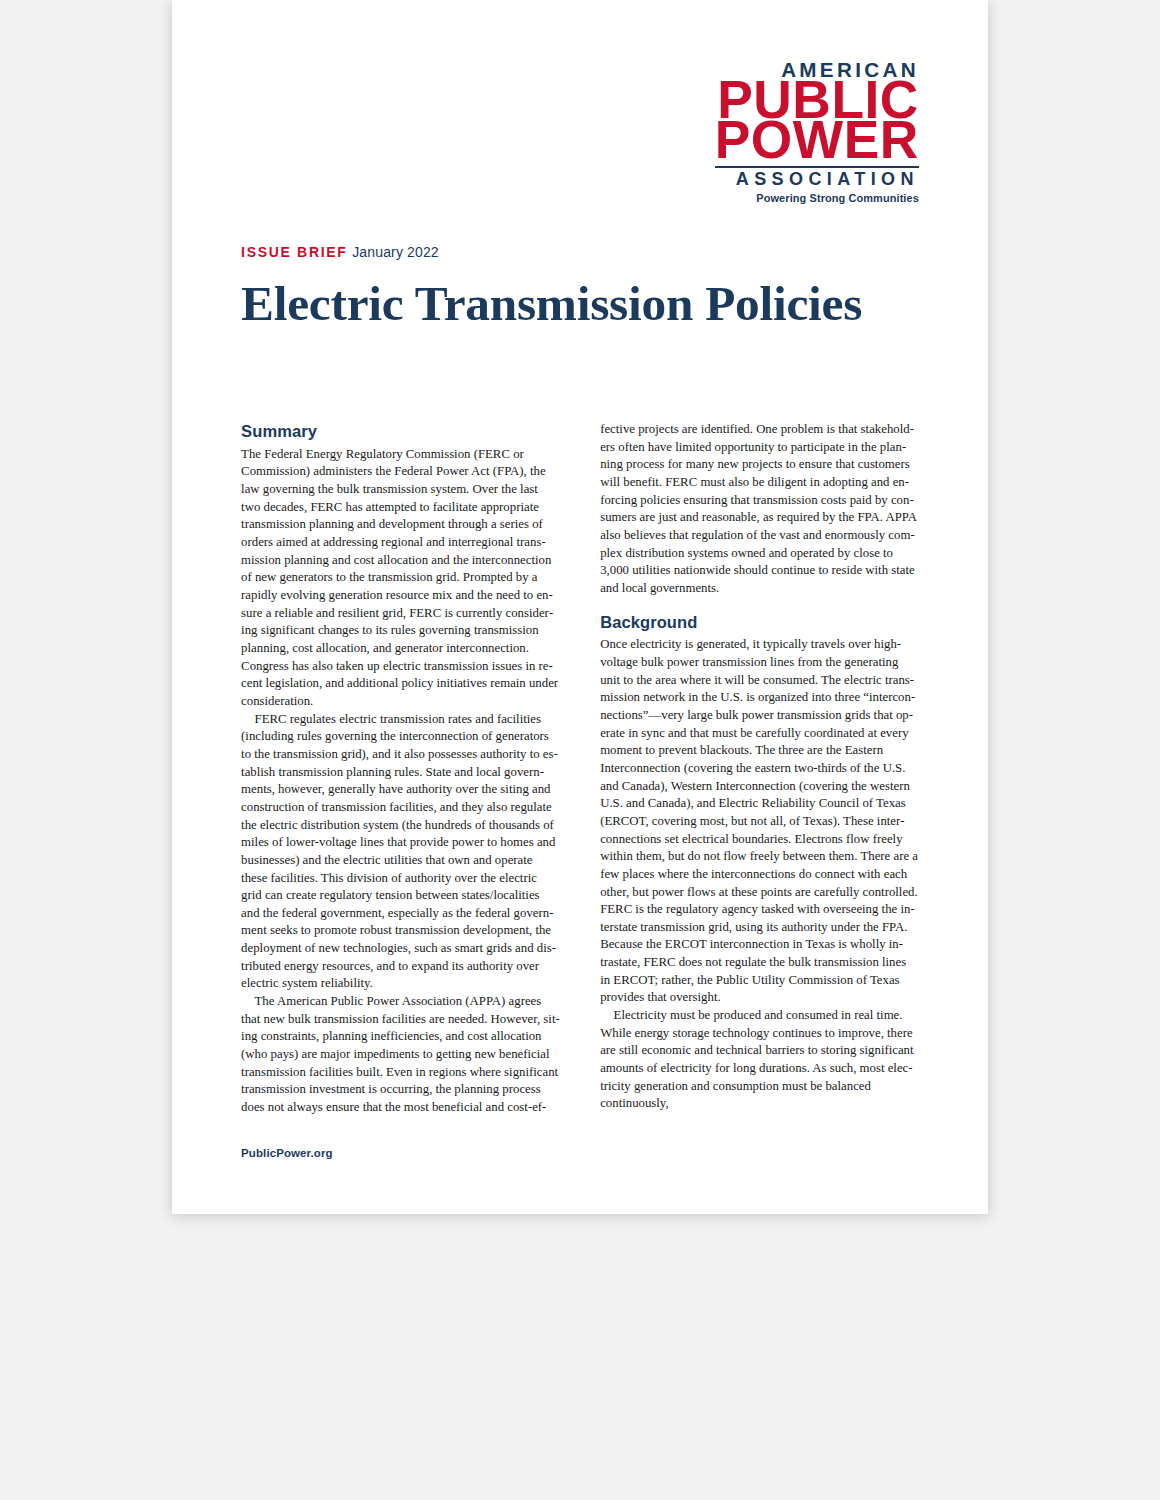AMERICAN PUBLIC POWER
ASSOCIATION Powering Strong Communities
ISSUE BRIEF January 2022
Electric Transmission Policies
Summary
The Federal Energy Regulatory Commission (FERC or Commission) administers the Federal Power Act (FPA), the law governing the bulk transmission system. Over the last two decades, FERC has attempted to facilitate appropriate transmission planning and development through a series of orders aimed at addressing regional and interregional transmission planning and cost allocation and the interconnection of new generators to the transmission grid. Prompted by a rapidly evolving generation resource mix and the need to ensure a reliable and resilient grid, FERC is currently considering significant changes to its rules governing transmission planning, cost allocation, and generator interconnection. Congress has also taken up electric transmission issues in recent legislation, and additional policy initiatives remain under consideration.
FERC regulates electric transmission rates and facilities (including rules governing the interconnection of generators to the transmission grid), and it also possesses authority to establish transmission planning rules. State and local governments, however, generally have authority over the siting and construction of transmission facilities, and they also regulate the electric distribution system (the hundreds of thousands of miles of lower-voltage lines that provide power to homes and businesses) and the electric utilities that own and operate these facilities. This division of authority over the electric grid can create regulatory tension between states/localities and the federal government, especially as the federal government seeks to promote robust transmission development, the deployment of new technologies, such as smart grids and distributed energy resources, and to expand its authority over electric system reliability.
The American Public Power Association (APPA) agrees that new bulk transmission facilities are needed. However, siting constraints, planning inefficiencies, and cost allocation (who pays) are major impediments to getting new beneficial transmission facilities built. Even in regions where significant transmission investment is occurring, the planning process does not always ensure that the most beneficial and cost-effective projects are identified. One problem is that stakeholders often have limited opportunity to participate in the planning process for many new projects to ensure that customers will benefit. FERC must also be diligent in adopting and enforcing policies ensuring that transmission costs paid by consumers are just and reasonable, as required by the FPA. APPA also believes that regulation of the vast and enormously complex distribution systems owned and operated by close to 3,000 utilities nationwide should continue to reside with state and local governments.
Background
Once electricity is generated, it typically travels over high-voltage bulk power transmission lines from the generating unit to the area where it will be consumed. The electric transmission network in the U.S. is organized into three “interconnections”—very large bulk power transmission grids that operate in sync and that must be carefully coordinated at every moment to prevent blackouts. The three are the Eastern Interconnection (covering the eastern two-thirds of the U.S. and Canada), Western Interconnection (covering the western U.S. and Canada), and Electric Reliability Council of Texas (ERCOT, covering most, but not all, of Texas). These interconnections set electrical boundaries. Electrons flow freely within them, but do not flow freely between them. There are a few places where the interconnections do connect with each other, but power flows at these points are carefully controlled. FERC is the regulatory agency tasked with overseeing the interstate transmission grid, using its authority under the FPA. Because the ERCOT interconnection in Texas is wholly intrastate, FERC does not regulate the bulk transmission lines in ERCOT; rather, the Public Utility Commission of Texas provides that oversight.
Electricity must be produced and consumed in real time. While energy storage technology continues to improve, there are still economic and technical barriers to storing significant amounts of electricity for long durations. As such, most electricity generation and consumption must be balanced continuously,
PublicPower.org